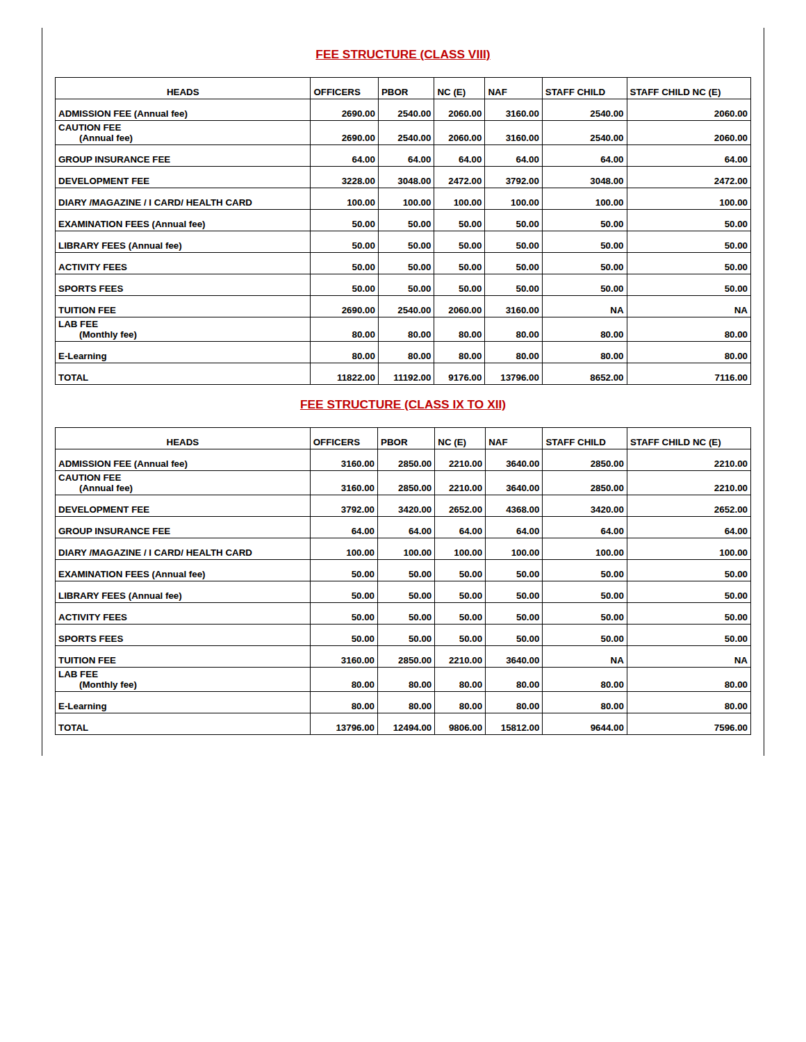FEE STRUCTURE (CLASS VIII)
| HEADS | OFFICERS | PBOR | NC (E) | NAF | STAFF CHILD | STAFF CHILD NC (E) |
| ADMISSION FEE (Annual fee) | 2690.00 | 2540.00 | 2060.00 | 3160.00 | 2540.00 | 2060.00 |
| CAUTION FEE (Annual fee) | 2690.00 | 2540.00 | 2060.00 | 3160.00 | 2540.00 | 2060.00 |
| GROUP INSURANCE FEE | 64.00 | 64.00 | 64.00 | 64.00 | 64.00 | 64.00 |
| DEVELOPMENT FEE | 3228.00 | 3048.00 | 2472.00 | 3792.00 | 3048.00 | 2472.00 |
| DIARY /MAGAZINE / I CARD/ HEALTH CARD | 100.00 | 100.00 | 100.00 | 100.00 | 100.00 | 100.00 |
| EXAMINATION FEES (Annual fee) | 50.00 | 50.00 | 50.00 | 50.00 | 50.00 | 50.00 |
| LIBRARY FEES (Annual fee) | 50.00 | 50.00 | 50.00 | 50.00 | 50.00 | 50.00 |
| ACTIVITY FEES | 50.00 | 50.00 | 50.00 | 50.00 | 50.00 | 50.00 |
| SPORTS FEES | 50.00 | 50.00 | 50.00 | 50.00 | 50.00 | 50.00 |
| TUITION FEE | 2690.00 | 2540.00 | 2060.00 | 3160.00 | NA | NA |
| LAB FEE (Monthly fee) | 80.00 | 80.00 | 80.00 | 80.00 | 80.00 | 80.00 |
| E-Learning | 80.00 | 80.00 | 80.00 | 80.00 | 80.00 | 80.00 |
| TOTAL | 11822.00 | 11192.00 | 9176.00 | 13796.00 | 8652.00 | 7116.00 |
FEE STRUCTURE (CLASS IX TO XII)
| HEADS | OFFICERS | PBOR | NC (E) | NAF | STAFF CHILD | STAFF CHILD NC (E) |
| ADMISSION FEE (Annual fee) | 3160.00 | 2850.00 | 2210.00 | 3640.00 | 2850.00 | 2210.00 |
| CAUTION FEE (Annual fee) | 3160.00 | 2850.00 | 2210.00 | 3640.00 | 2850.00 | 2210.00 |
| DEVELOPMENT FEE | 3792.00 | 3420.00 | 2652.00 | 4368.00 | 3420.00 | 2652.00 |
| GROUP INSURANCE FEE | 64.00 | 64.00 | 64.00 | 64.00 | 64.00 | 64.00 |
| DIARY /MAGAZINE / I CARD/ HEALTH CARD | 100.00 | 100.00 | 100.00 | 100.00 | 100.00 | 100.00 |
| EXAMINATION FEES (Annual fee) | 50.00 | 50.00 | 50.00 | 50.00 | 50.00 | 50.00 |
| LIBRARY FEES (Annual fee) | 50.00 | 50.00 | 50.00 | 50.00 | 50.00 | 50.00 |
| ACTIVITY FEES | 50.00 | 50.00 | 50.00 | 50.00 | 50.00 | 50.00 |
| SPORTS FEES | 50.00 | 50.00 | 50.00 | 50.00 | 50.00 | 50.00 |
| TUITION FEE | 3160.00 | 2850.00 | 2210.00 | 3640.00 | NA | NA |
| LAB FEE (Monthly fee) | 80.00 | 80.00 | 80.00 | 80.00 | 80.00 | 80.00 |
| E-Learning | 80.00 | 80.00 | 80.00 | 80.00 | 80.00 | 80.00 |
| TOTAL | 13796.00 | 12494.00 | 9806.00 | 15812.00 | 9644.00 | 7596.00 |